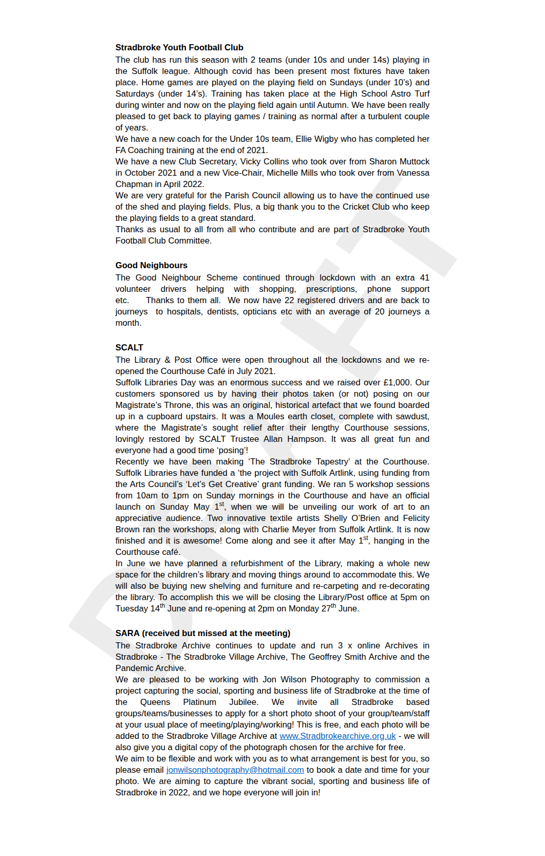DRAFT
Stradbroke Youth Football Club
The club has run this season with 2 teams (under 10s and under 14s) playing in the Suffolk league. Although covid has been present most fixtures have taken place. Home games are played on the playing field on Sundays (under 10’s) and Saturdays (under 14’s). Training has taken place at the High School Astro Turf during winter and now on the playing field again until Autumn. We have been really pleased to get back to playing games / training as normal after a turbulent couple of years.
We have a new coach for the Under 10s team, Ellie Wigby who has completed her FA Coaching training at the end of 2021.
We have a new Club Secretary, Vicky Collins who took over from Sharon Muttock in October 2021 and a new Vice-Chair, Michelle Mills who took over from Vanessa Chapman in April 2022.
We are very grateful for the Parish Council allowing us to have the continued use of the shed and playing fields. Plus, a big thank you to the Cricket Club who keep the playing fields to a great standard.
Thanks as usual to all from all who contribute and are part of Stradbroke Youth Football Club Committee.
Good Neighbours
The Good Neighbour Scheme continued through lockdown with an extra 41 volunteer drivers helping with shopping, prescriptions, phone support etc. Thanks to them all. We now have 22 registered drivers and are back to journeys to hospitals, dentists, opticians etc with an average of 20 journeys a month.
SCALT
The Library & Post Office were open throughout all the lockdowns and we re-opened the Courthouse Café in July 2021.
Suffolk Libraries Day was an enormous success and we raised over £1,000. Our customers sponsored us by having their photos taken (or not) posing on our Magistrate’s Throne, this was an original, historical artefact that we found boarded up in a cupboard upstairs. It was a Moules earth closet, complete with sawdust, where the Magistrate’s sought relief after their lengthy Courthouse sessions, lovingly restored by SCALT Trustee Allan Hampson. It was all great fun and everyone had a good time ‘posing’!
Recently we have been making ‘The Stradbroke Tapestry’ at the Courthouse. Suffolk Libraries have funded a ‘the project with Suffolk Artlink, using funding from the Arts Council’s ‘Let’s Get Creative’ grant funding. We ran 5 workshop sessions from 10am to 1pm on Sunday mornings in the Courthouse and have an official launch on Sunday May 1st, when we will be unveiling our work of art to an appreciative audience. Two innovative textile artists Shelly O’Brien and Felicity Brown ran the workshops, along with Charlie Meyer from Suffolk Artlink. It is now finished and it is awesome! Come along and see it after May 1st, hanging in the Courthouse café.
In June we have planned a refurbishment of the Library, making a whole new space for the children’s library and moving things around to accommodate this. We will also be buying new shelving and furniture and re-carpeting and re-decorating the library. To accomplish this we will be closing the Library/Post office at 5pm on Tuesday 14th June and re-opening at 2pm on Monday 27th June.
SARA (received but missed at the meeting)
The Stradbroke Archive continues to update and run 3 x online Archives in Stradbroke - The Stradbroke Village Archive, The Geoffrey Smith Archive and the Pandemic Archive.
We are pleased to be working with Jon Wilson Photography to commission a project capturing the social, sporting and business life of Stradbroke at the time of the Queens Platinum Jubilee. We invite all Stradbroke based groups/teams/businesses to apply for a short photo shoot of your group/team/staff at your usual place of meeting/playing/working! This is free, and each photo will be added to the Stradbroke Village Archive at www.Stradbrokearchive.org.uk - we will also give you a digital copy of the photograph chosen for the archive for free.
We aim to be flexible and work with you as to what arrangement is best for you, so please email jonwilsonphotography@hotmail.com to book a date and time for your photo. We are aiming to capture the vibrant social, sporting and business life of Stradbroke in 2022, and we hope everyone will join in!